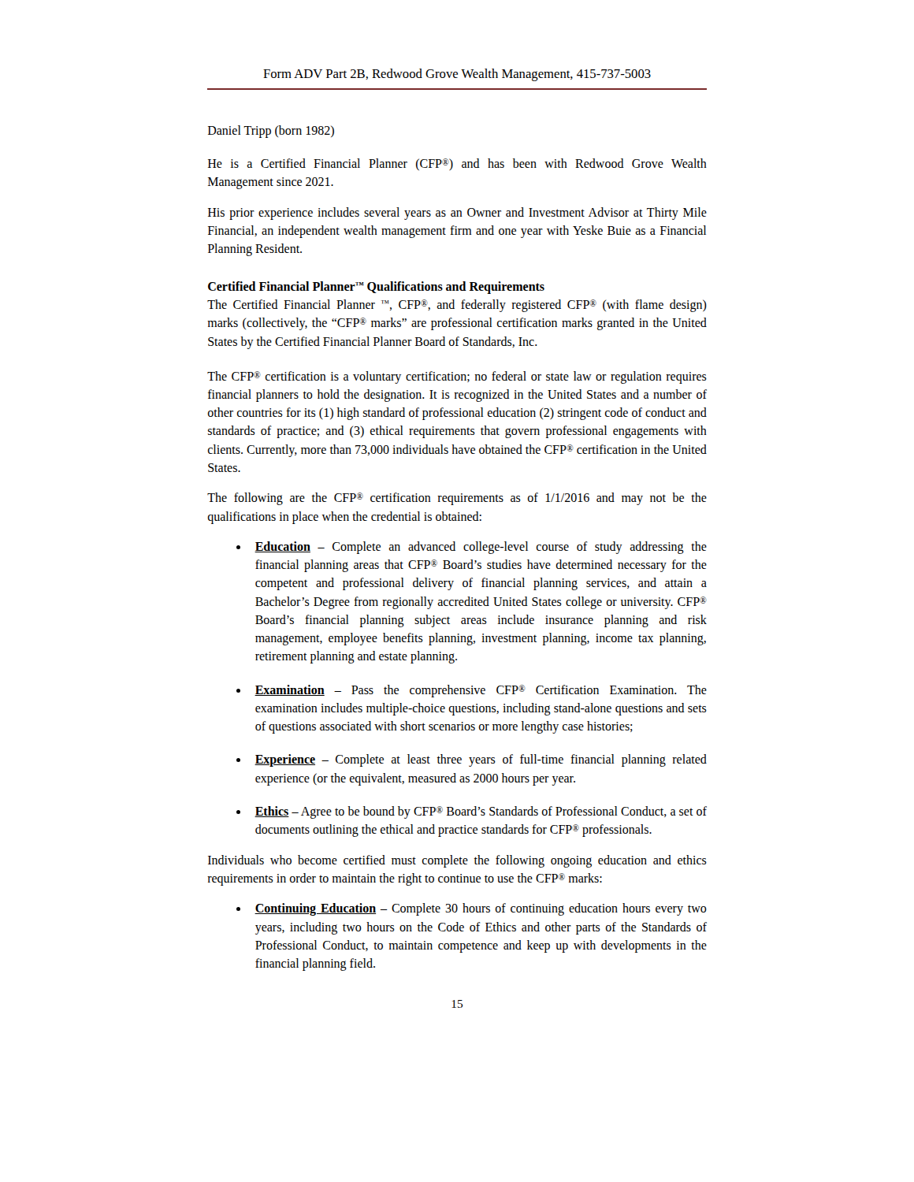Form ADV Part 2B, Redwood Grove Wealth Management, 415-737-5003
Daniel Tripp (born 1982)
He is a Certified Financial Planner (CFP®) and has been with Redwood Grove Wealth Management since 2021.
His prior experience includes several years as an Owner and Investment Advisor at Thirty Mile Financial, an independent wealth management firm and one year with Yeske Buie as a Financial Planning Resident.
Certified Financial Planner™ Qualifications and Requirements
The Certified Financial Planner ™, CFP®, and federally registered CFP® (with flame design) marks (collectively, the “CFP® marks” are professional certification marks granted in the United States by the Certified Financial Planner Board of Standards, Inc.
The CFP® certification is a voluntary certification; no federal or state law or regulation requires financial planners to hold the designation. It is recognized in the United States and a number of other countries for its (1) high standard of professional education (2) stringent code of conduct and standards of practice; and (3) ethical requirements that govern professional engagements with clients. Currently, more than 73,000 individuals have obtained the CFP® certification in the United States.
The following are the CFP® certification requirements as of 1/1/2016 and may not be the qualifications in place when the credential is obtained:
Education – Complete an advanced college-level course of study addressing the financial planning areas that CFP® Board’s studies have determined necessary for the competent and professional delivery of financial planning services, and attain a Bachelor’s Degree from regionally accredited United States college or university. CFP® Board’s financial planning subject areas include insurance planning and risk management, employee benefits planning, investment planning, income tax planning, retirement planning and estate planning.
Examination – Pass the comprehensive CFP® Certification Examination. The examination includes multiple-choice questions, including stand-alone questions and sets of questions associated with short scenarios or more lengthy case histories;
Experience – Complete at least three years of full-time financial planning related experience (or the equivalent, measured as 2000 hours per year.
Ethics – Agree to be bound by CFP® Board’s Standards of Professional Conduct, a set of documents outlining the ethical and practice standards for CFP® professionals.
Individuals who become certified must complete the following ongoing education and ethics requirements in order to maintain the right to continue to use the CFP® marks:
Continuing Education – Complete 30 hours of continuing education hours every two years, including two hours on the Code of Ethics and other parts of the Standards of Professional Conduct, to maintain competence and keep up with developments in the financial planning field.
15